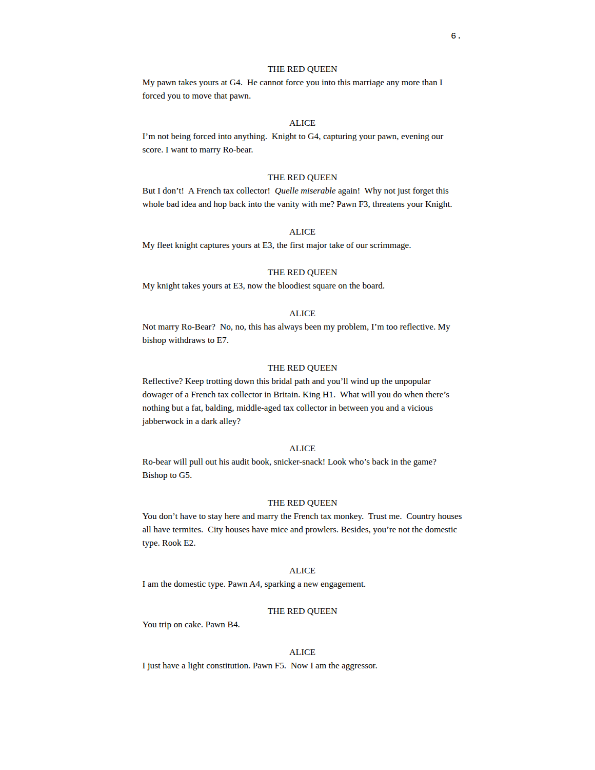6.
THE RED QUEEN
My pawn takes yours at G4. He cannot force you into this marriage any more than I forced you to move that pawn.
ALICE
I’m not being forced into anything. Knight to G4, capturing your pawn, evening our score. I want to marry Ro-bear.
THE RED QUEEN
But I don’t! A French tax collector! Quelle miserable again! Why not just forget this whole bad idea and hop back into the vanity with me? Pawn F3, threatens your Knight.
ALICE
My fleet knight captures yours at E3, the first major take of our scrimmage.
THE RED QUEEN
My knight takes yours at E3, now the bloodiest square on the board.
ALICE
Not marry Ro-Bear? No, no, this has always been my problem, I’m too reflective. My bishop withdraws to E7.
THE RED QUEEN
Reflective? Keep trotting down this bridal path and you’ll wind up the unpopular dowager of a French tax collector in Britain. King H1. What will you do when there’s nothing but a fat, balding, middle-aged tax collector in between you and a vicious jabberwock in a dark alley?
ALICE
Ro-bear will pull out his audit book, snicker-snack! Look who’s back in the game? Bishop to G5.
THE RED QUEEN
You don’t have to stay here and marry the French tax monkey. Trust me. Country houses all have termites. City houses have mice and prowlers. Besides, you’re not the domestic type. Rook E2.
ALICE
I am the domestic type. Pawn A4, sparking a new engagement.
THE RED QUEEN
You trip on cake. Pawn B4.
ALICE
I just have a light constitution. Pawn F5. Now I am the aggressor.